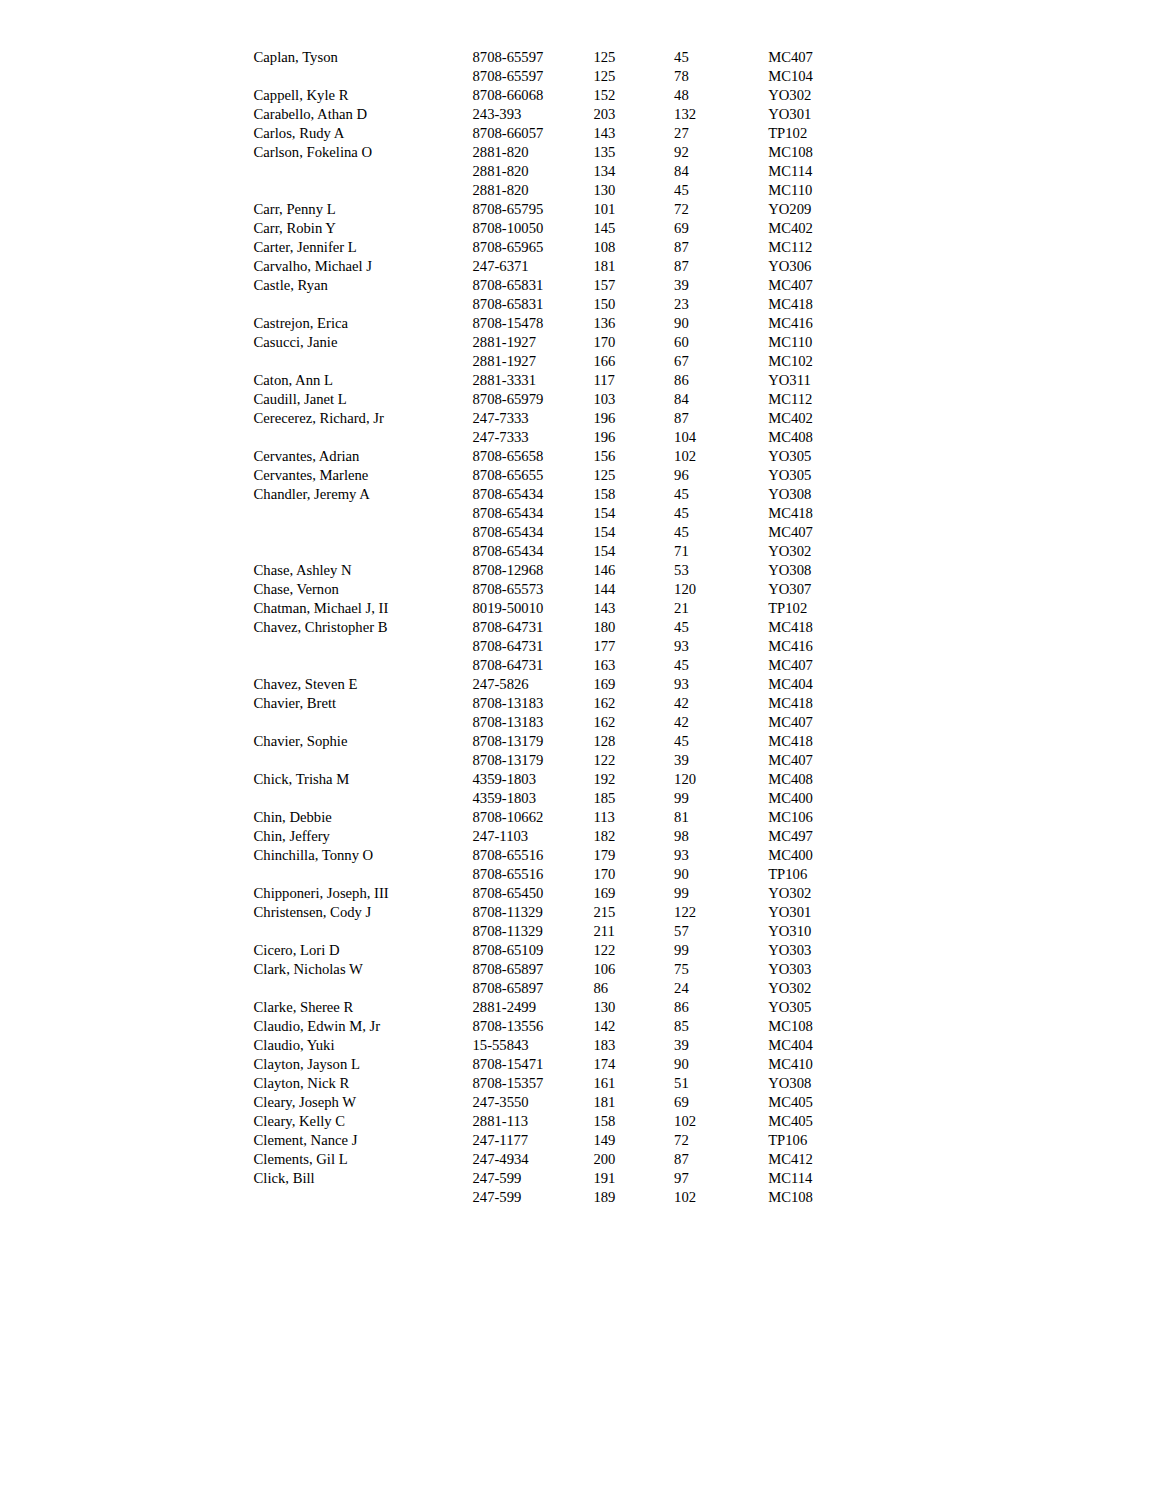| Caplan, Tyson | 8708-65597 | 125 | 45 | MC407 |
| | 8708-65597 | 125 | 78 | MC104 |
| Cappell, Kyle R | 8708-66068 | 152 | 48 | YO302 |
| Carabello, Athan D | 243-393 | 203 | 132 | YO301 |
| Carlos, Rudy A | 8708-66057 | 143 | 27 | TP102 |
| Carlson, Fokelina O | 2881-820 | 135 | 92 | MC108 |
| | 2881-820 | 134 | 84 | MC114 |
| | 2881-820 | 130 | 45 | MC110 |
| Carr, Penny L | 8708-65795 | 101 | 72 | YO209 |
| Carr, Robin Y | 8708-10050 | 145 | 69 | MC402 |
| Carter, Jennifer L | 8708-65965 | 108 | 87 | MC112 |
| Carvalho, Michael J | 247-6371 | 181 | 87 | YO306 |
| Castle, Ryan | 8708-65831 | 157 | 39 | MC407 |
| | 8708-65831 | 150 | 23 | MC418 |
| Castrejon, Erica | 8708-15478 | 136 | 90 | MC416 |
| Casucci, Janie | 2881-1927 | 170 | 60 | MC110 |
| | 2881-1927 | 166 | 67 | MC102 |
| Caton, Ann L | 2881-3331 | 117 | 86 | YO311 |
| Caudill, Janet L | 8708-65979 | 103 | 84 | MC112 |
| Cerecerez, Richard, Jr | 247-7333 | 196 | 87 | MC402 |
| | 247-7333 | 196 | 104 | MC408 |
| Cervantes, Adrian | 8708-65658 | 156 | 102 | YO305 |
| Cervantes, Marlene | 8708-65655 | 125 | 96 | YO305 |
| Chandler, Jeremy A | 8708-65434 | 158 | 45 | YO308 |
| | 8708-65434 | 154 | 45 | MC418 |
| | 8708-65434 | 154 | 45 | MC407 |
| | 8708-65434 | 154 | 71 | YO302 |
| Chase, Ashley N | 8708-12968 | 146 | 53 | YO308 |
| Chase, Vernon | 8708-65573 | 144 | 120 | YO307 |
| Chatman, Michael J, II | 8019-50010 | 143 | 21 | TP102 |
| Chavez, Christopher B | 8708-64731 | 180 | 45 | MC418 |
| | 8708-64731 | 177 | 93 | MC416 |
| | 8708-64731 | 163 | 45 | MC407 |
| Chavez, Steven E | 247-5826 | 169 | 93 | MC404 |
| Chavier, Brett | 8708-13183 | 162 | 42 | MC418 |
| | 8708-13183 | 162 | 42 | MC407 |
| Chavier, Sophie | 8708-13179 | 128 | 45 | MC418 |
| | 8708-13179 | 122 | 39 | MC407 |
| Chick, Trisha M | 4359-1803 | 192 | 120 | MC408 |
| | 4359-1803 | 185 | 99 | MC400 |
| Chin, Debbie | 8708-10662 | 113 | 81 | MC106 |
| Chin, Jeffery | 247-1103 | 182 | 98 | MC497 |
| Chinchilla, Tonny O | 8708-65516 | 179 | 93 | MC400 |
| | 8708-65516 | 170 | 90 | TP106 |
| Chipponeri, Joseph, III | 8708-65450 | 169 | 99 | YO302 |
| Christensen, Cody J | 8708-11329 | 215 | 122 | YO301 |
| | 8708-11329 | 211 | 57 | YO310 |
| Cicero, Lori D | 8708-65109 | 122 | 99 | YO303 |
| Clark, Nicholas W | 8708-65897 | 106 | 75 | YO303 |
| | 8708-65897 | 86 | 24 | YO302 |
| Clarke, Sheree R | 2881-2499 | 130 | 86 | YO305 |
| Claudio, Edwin M, Jr | 8708-13556 | 142 | 85 | MC108 |
| Claudio, Yuki | 15-55843 | 183 | 39 | MC404 |
| Clayton, Jayson L | 8708-15471 | 174 | 90 | MC410 |
| Clayton, Nick R | 8708-15357 | 161 | 51 | YO308 |
| Cleary, Joseph W | 247-3550 | 181 | 69 | MC405 |
| Cleary, Kelly C | 2881-113 | 158 | 102 | MC405 |
| Clement, Nance J | 247-1177 | 149 | 72 | TP106 |
| Clements, Gil L | 247-4934 | 200 | 87 | MC412 |
| Click, Bill | 247-599 | 191 | 97 | MC114 |
| | 247-599 | 189 | 102 | MC108 |